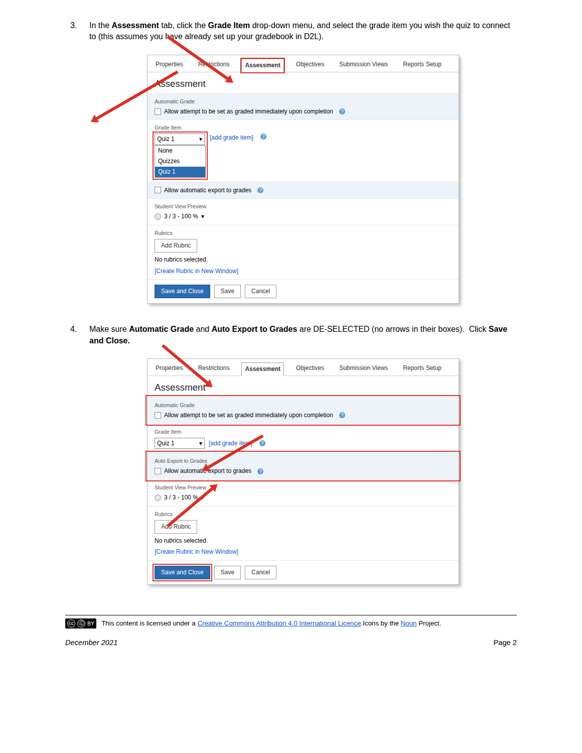In the Assessment tab, click the Grade Item drop-down menu, and select the grade item you wish the quiz to connect to (this assumes you have already set up your gradebook in D2L).
Properties Restrictions Assessment Objectives Submission Views Reports Setup
Assessment
Automatic Grade
Allow attempt to be set as graded immediately upon completion ?
Grade Item
Quiz 1▾
None
Quizzes
Quiz 1
[add grade item] ?
Allow automatic export to grades ?
Student View Preview
3 / 3 - 100 % ▾
Rubrics
Add Rubric
No rubrics selected.
[Create Rubric in New Window]
Save and Close Save Cancel
Make sure Automatic Grade and Auto Export to Grades are DE-SELECTED (no arrows in their boxes). Click Save and Close.
Properties Restrictions Assessment Objectives Submission Views Reports Setup
Assessment
Automatic Grade
Allow attempt to be set as graded immediately upon completion ?
Grade Item
Quiz 1▾
[add grade item] ?
Auto Export to Grades
Allow automatic export to grades ?
Student View Preview
3 / 3 - 100 % ▾
Rubrics
Add Rubric
No rubrics selected.
[Create Rubric in New Window]
Save and Close Save Cancel
ccⒸBY This content is licensed under a Creative Commons Attribution 4.0 International Licence.Icons by the Noun Project.
December 2021 Page 2